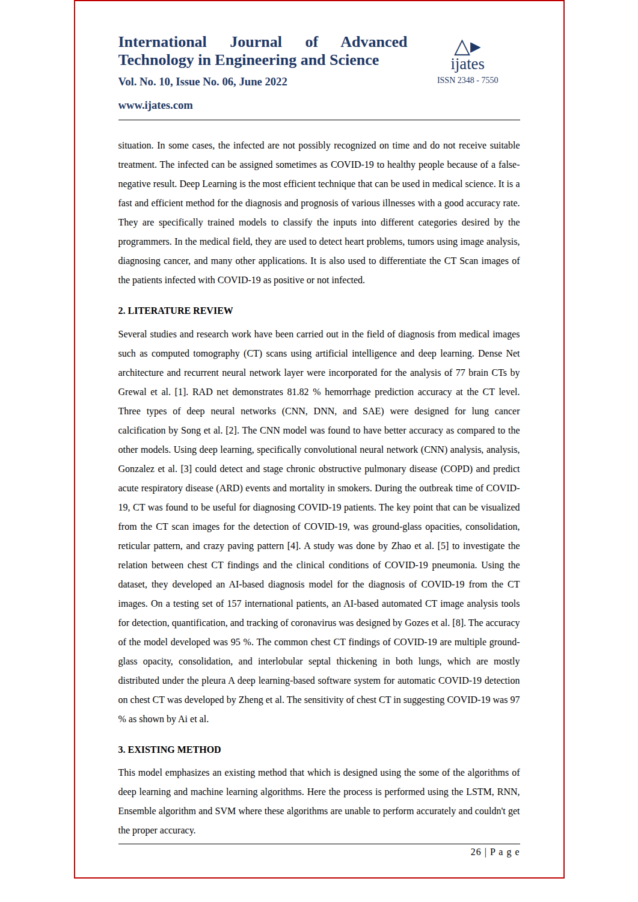International Journal of Advanced Technology in Engineering and Science
Vol. No. 10, Issue No. 06, June 2022
www.ijates.com
△▸
ijates
ISSN 2348 - 7550
situation. In some cases, the infected are not possibly recognized on time and do not receive suitable treatment. The infected can be assigned sometimes as COVID-19 to healthy people because of a false-negative result. Deep Learning is the most efficient technique that can be used in medical science. It is a fast and efficient method for the diagnosis and prognosis of various illnesses with a good accuracy rate. They are specifically trained models to classify the inputs into different categories desired by the programmers. In the medical field, they are used to detect heart problems, tumors using image analysis, diagnosing cancer, and many other applications. It is also used to differentiate the CT Scan images of the patients infected with COVID-19 as positive or not infected.
2. LITERATURE REVIEW
Several studies and research work have been carried out in the field of diagnosis from medical images such as computed tomography (CT) scans using artificial intelligence and deep learning. Dense Net architecture and recurrent neural network layer were incorporated for the analysis of 77 brain CTs by Grewal et al. [1]. RAD net demonstrates 81.82 % hemorrhage prediction accuracy at the CT level. Three types of deep neural networks (CNN, DNN, and SAE) were designed for lung cancer calcification by Song et al. [2]. The CNN model was found to have better accuracy as compared to the other models. Using deep learning, specifically convolutional neural network (CNN) analysis, analysis, Gonzalez et al. [3] could detect and stage chronic obstructive pulmonary disease (COPD) and predict acute respiratory disease (ARD) events and mortality in smokers. During the outbreak time of COVID-19, CT was found to be useful for diagnosing COVID-19 patients. The key point that can be visualized from the CT scan images for the detection of COVID-19, was ground-glass opacities, consolidation, reticular pattern, and crazy paving pattern [4]. A study was done by Zhao et al. [5] to investigate the relation between chest CT findings and the clinical conditions of COVID-19 pneumonia. Using the dataset, they developed an AI-based diagnosis model for the diagnosis of COVID-19 from the CT images. On a testing set of 157 international patients, an AI-based automated CT image analysis tools for detection, quantification, and tracking of coronavirus was designed by Gozes et al. [8]. The accuracy of the model developed was 95 %. The common chest CT findings of COVID-19 are multiple ground-glass opacity, consolidation, and interlobular septal thickening in both lungs, which are mostly distributed under the pleura A deep learning-based software system for automatic COVID-19 detection on chest CT was developed by Zheng et al. The sensitivity of chest CT in suggesting COVID-19 was 97 % as shown by Ai et al.
3. EXISTING METHOD
This model emphasizes an existing method that which is designed using the some of the algorithms of deep learning and machine learning algorithms. Here the process is performed using the LSTM, RNN, Ensemble algorithm and SVM where these algorithms are unable to perform accurately and couldn't get the proper accuracy.
26 | P a g e